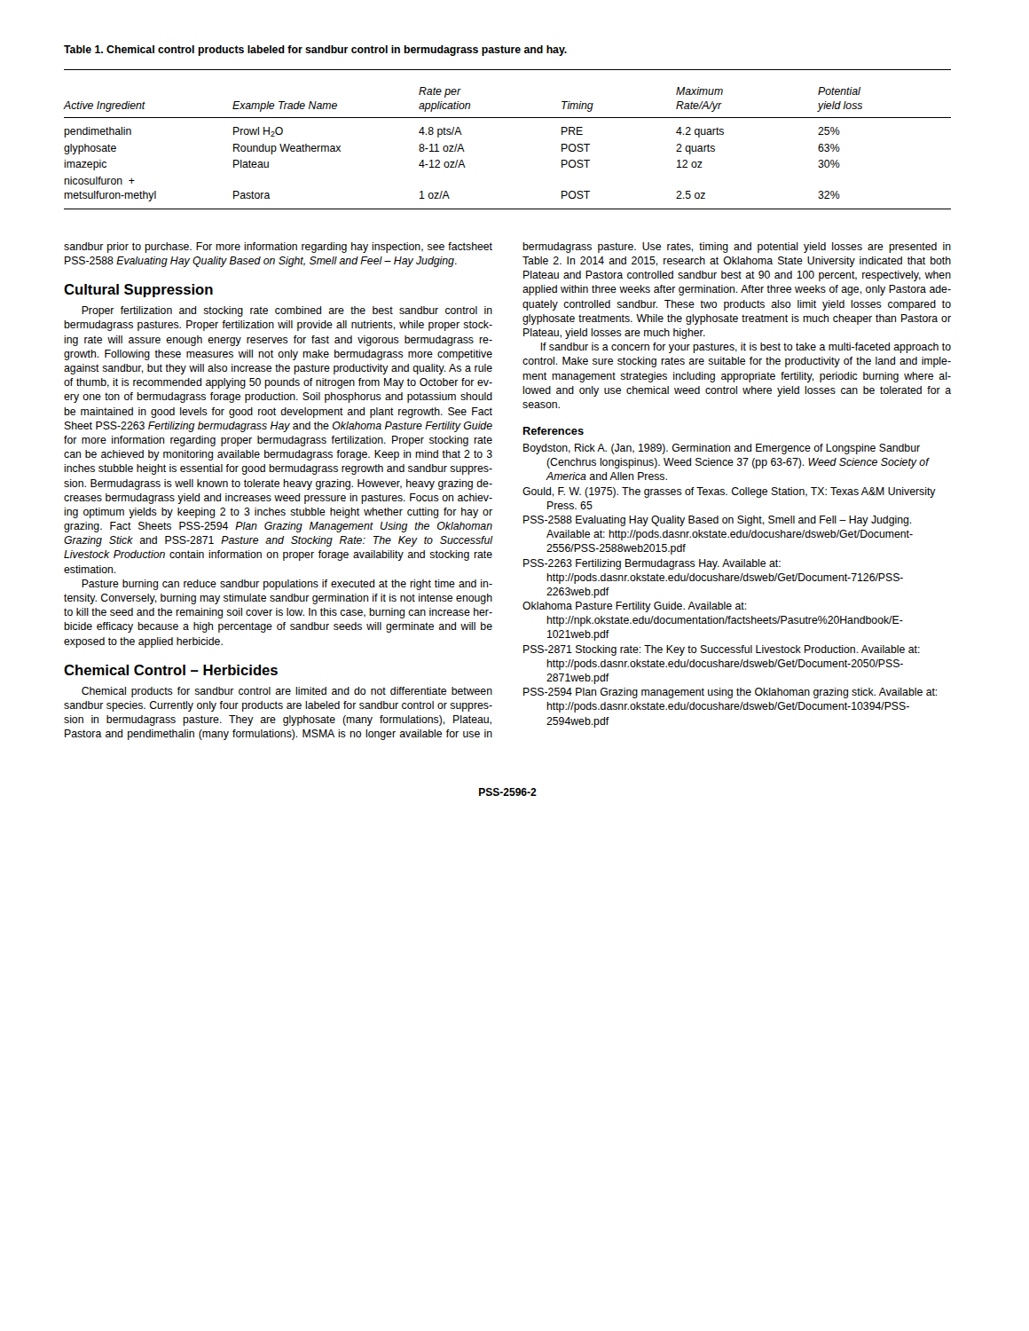Table 1. Chemical control products labeled for sandbur control in bermudagrass pasture and hay.
| Active Ingredient | Example Trade Name | Rate per application | Timing | Maximum Rate/A/yr | Potential yield loss |
| --- | --- | --- | --- | --- | --- |
| pendimethalin | Prowl H 2 O | 4.8 pts/A | PRE | 4.2 quarts | 25% |
| glyphosate | Roundup Weathermax | 8-11 oz/A | POST | 2 quarts | 63% |
| imazepic | Plateau | 4-12 oz/A | POST | 12 oz | 30% |
| nicosulfuron + metsulfuron-methyl | Pastora | 1 oz/A | POST | 2.5 oz | 32% |
sandbur prior to purchase. For more information regarding hay inspection, see factsheet PSS-2588 Evaluating Hay Quality Based on Sight, Smell and Feel – Hay Judging.
Cultural Suppression
Proper fertilization and stocking rate combined are the best sandbur control in bermudagrass pastures. Proper fertilization will provide all nutrients, while proper stocking rate will assure enough energy reserves for fast and vigorous bermudagrass regrowth. Following these measures will not only make bermudagrass more competitive against sandbur, but they will also increase the pasture productivity and quality. As a rule of thumb, it is recommended applying 50 pounds of nitrogen from May to October for every one ton of bermudagrass forage production. Soil phosphorus and potassium should be maintained in good levels for good root development and plant regrowth. See Fact Sheet PSS-2263 Fertilizing bermudagrass Hay and the Oklahoma Pasture Fertility Guide for more information regarding proper bermudagrass fertilization. Proper stocking rate can be achieved by monitoring available bermudagrass forage. Keep in mind that 2 to 3 inches stubble height is essential for good bermudagrass regrowth and sandbur suppression. Bermudagrass is well known to tolerate heavy grazing. However, heavy grazing decreases bermudagrass yield and increases weed pressure in pastures. Focus on achieving optimum yields by keeping 2 to 3 inches stubble height whether cutting for hay or grazing. Fact Sheets PSS-2594 Plan Grazing Management Using the Oklahoman Grazing Stick and PSS-2871 Pasture and Stocking Rate: The Key to Successful Livestock Production contain information on proper forage availability and stocking rate estimation.
Pasture burning can reduce sandbur populations if executed at the right time and intensity. Conversely, burning may stimulate sandbur germination if it is not intense enough to kill the seed and the remaining soil cover is low. In this case, burning can increase herbicide efficacy because a high percentage of sandbur seeds will germinate and will be exposed to the applied herbicide.
Chemical Control – Herbicides
Chemical products for sandbur control are limited and do not differentiate between sandbur species. Currently only four products are labeled for sandbur control or suppression in bermudagrass pasture. They are glyphosate (many formulations), Plateau, Pastora and pendimethalin (many formulations). MSMA is no longer available for use in bermudagrass pasture. Use rates, timing and potential yield losses are presented in Table 2. In 2014 and 2015, research at Oklahoma State University indicated that both Plateau and Pastora controlled sandbur best at 90 and 100 percent, respectively, when applied within three weeks after germination. After three weeks of age, only Pastora adequately controlled sandbur. These two products also limit yield losses compared to glyphosate treatments. While the glyphosate treatment is much cheaper than Pastora or Plateau, yield losses are much higher.
If sandbur is a concern for your pastures, it is best to take a multi-faceted approach to control. Make sure stocking rates are suitable for the productivity of the land and implement management strategies including appropriate fertility, periodic burning where allowed and only use chemical weed control where yield losses can be tolerated for a season.
References
Boydston, Rick A. (Jan, 1989). Germination and Emergence of Longspine Sandbur (Cenchrus longispinus). Weed Science 37 (pp 63-67). Weed Science Society of America and Allen Press.
Gould, F. W. (1975). The grasses of Texas. College Station, TX: Texas A&M University Press. 65
PSS-2588 Evaluating Hay Quality Based on Sight, Smell and Fell – Hay Judging. Available at: http://pods.dasnr.okstate.edu/docushare/dsweb/Get/Document-2556/PSS-2588web2015.pdf
PSS-2263 Fertilizing Bermudagrass Hay. Available at: http://pods.dasnr.okstate.edu/docushare/dsweb/Get/Document-7126/PSS-2263web.pdf
Oklahoma Pasture Fertility Guide. Available at: http://npk.okstate.edu/documentation/factsheets/Pasutre%20Handbook/E-1021web.pdf
PSS-2871 Stocking rate: The Key to Successful Livestock Production. Available at: http://pods.dasnr.okstate.edu/docushare/dsweb/Get/Document-2050/PSS-2871web.pdf
PSS-2594 Plan Grazing management using the Oklahoman grazing stick. Available at: http://pods.dasnr.okstate.edu/docushare/dsweb/Get/Document-10394/PSS-2594web.pdf
PSS-2596-2